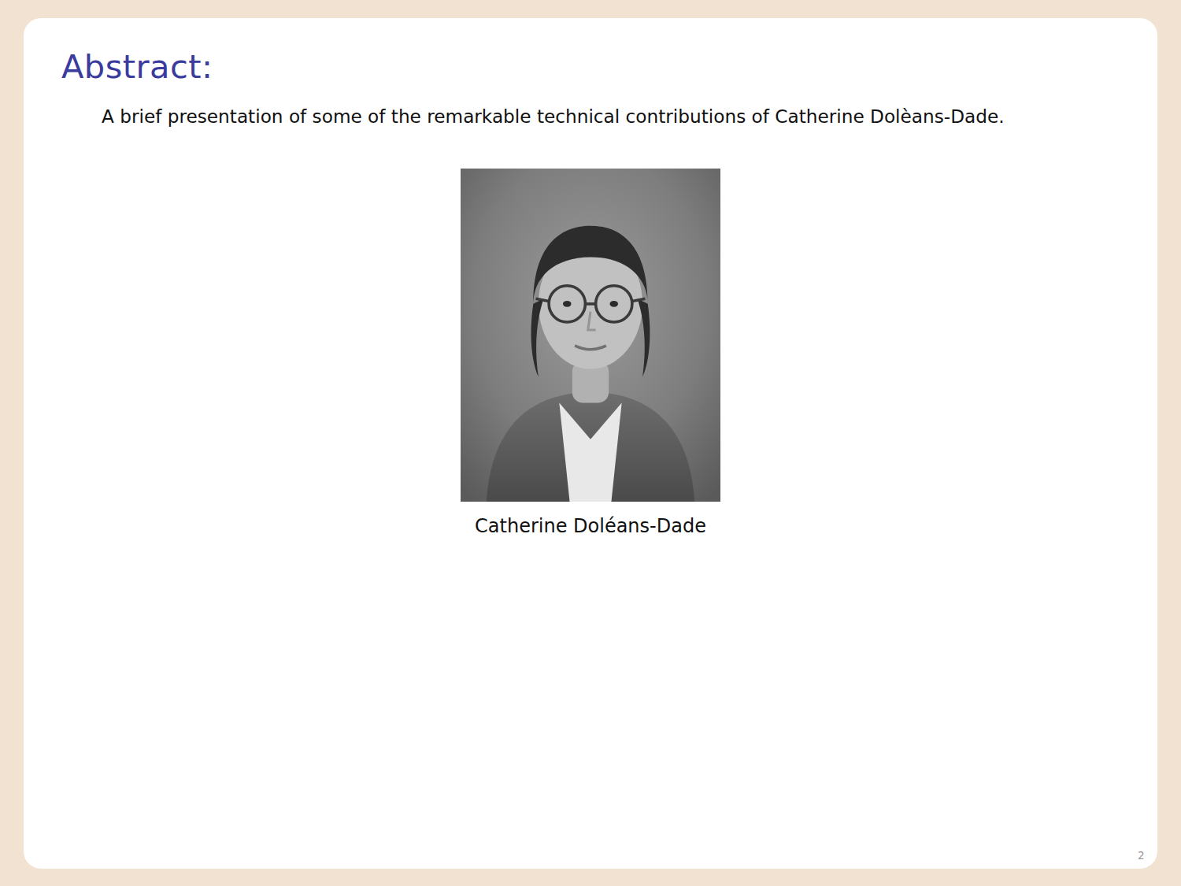Abstract:
A brief presentation of some of the remarkable technical contributions of Catherine Dolèans-Dade.
Catherine Doléans-Dade
2